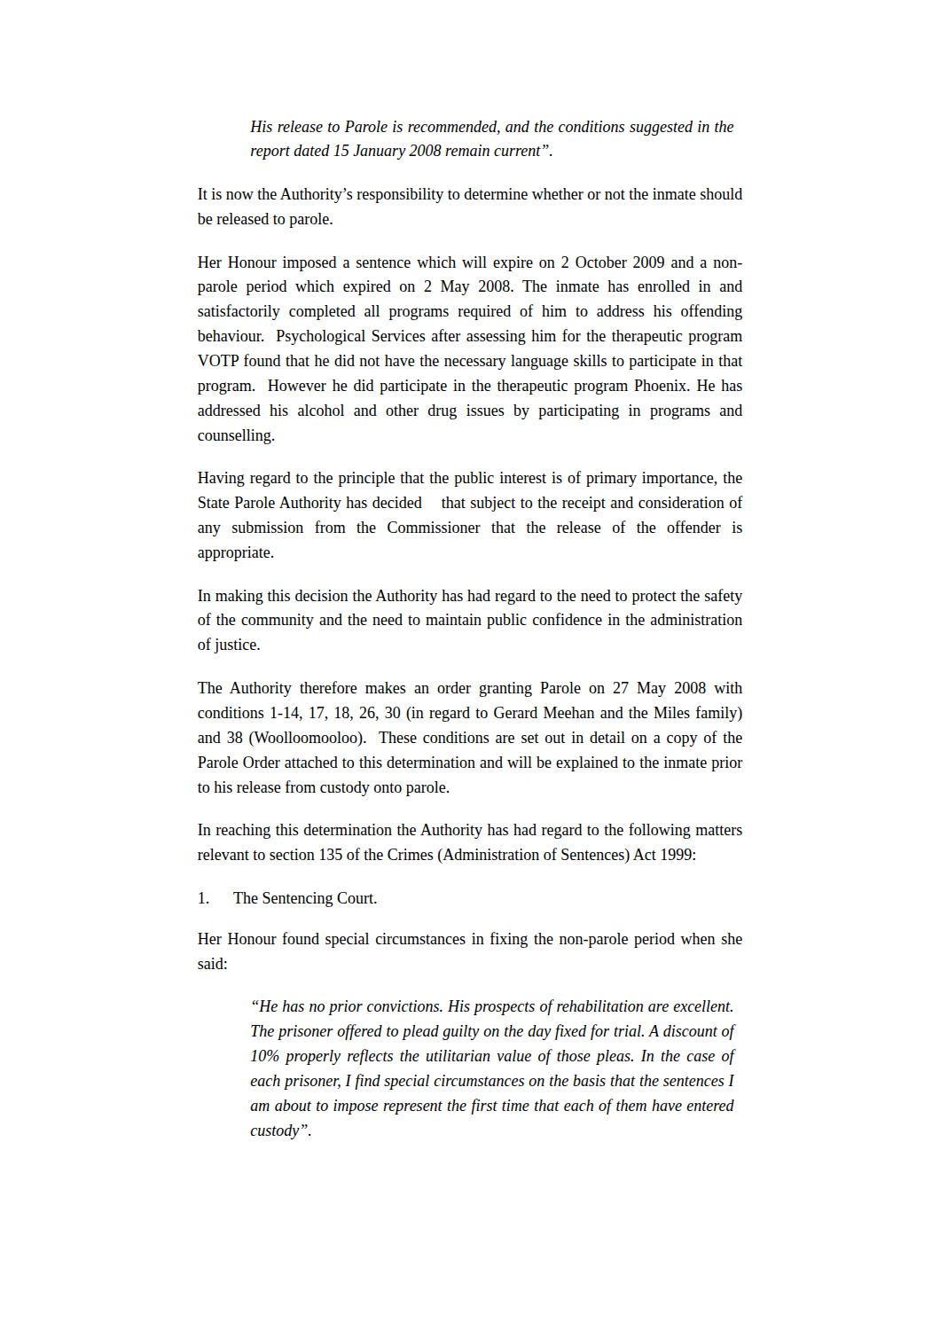His release to Parole is recommended, and the conditions suggested in the report dated 15 January 2008 remain current”.
It is now the Authority’s responsibility to determine whether or not the inmate should be released to parole.
Her Honour imposed a sentence which will expire on 2 October 2009 and a non-parole period which expired on 2 May 2008. The inmate has enrolled in and satisfactorily completed all programs required of him to address his offending behaviour. Psychological Services after assessing him for the therapeutic program VOTP found that he did not have the necessary language skills to participate in that program. However he did participate in the therapeutic program Phoenix. He has addressed his alcohol and other drug issues by participating in programs and counselling.
Having regard to the principle that the public interest is of primary importance, the State Parole Authority has decided that subject to the receipt and consideration of any submission from the Commissioner that the release of the offender is appropriate.
In making this decision the Authority has had regard to the need to protect the safety of the community and the need to maintain public confidence in the administration of justice.
The Authority therefore makes an order granting Parole on 27 May 2008 with conditions 1-14, 17, 18, 26, 30 (in regard to Gerard Meehan and the Miles family) and 38 (Woolloomooloo). These conditions are set out in detail on a copy of the Parole Order attached to this determination and will be explained to the inmate prior to his release from custody onto parole.
In reaching this determination the Authority has had regard to the following matters relevant to section 135 of the Crimes (Administration of Sentences) Act 1999:
1. The Sentencing Court.
Her Honour found special circumstances in fixing the non-parole period when she said:
“He has no prior convictions. His prospects of rehabilitation are excellent. The prisoner offered to plead guilty on the day fixed for trial. A discount of 10% properly reflects the utilitarian value of those pleas. In the case of each prisoner, I find special circumstances on the basis that the sentences I am about to impose represent the first time that each of them have entered custody”.